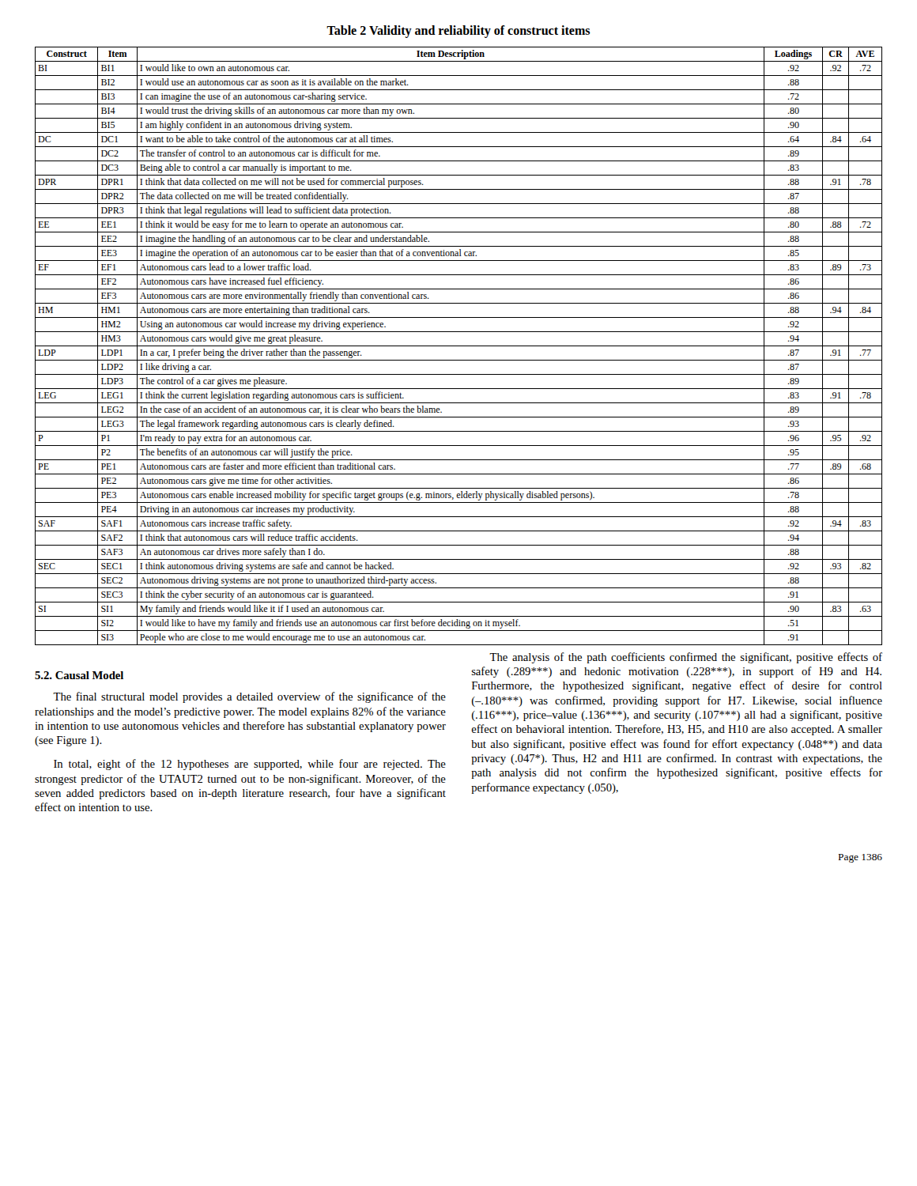Table 2 Validity and reliability of construct items
| Construct | Item | Item Description | Loadings | CR | AVE |
| --- | --- | --- | --- | --- | --- |
| BI | BI1 | I would like to own an autonomous car. | .92 | .92 | .72 |
| | BI2 | I would use an autonomous car as soon as it is available on the market. | .88 | | |
| | BI3 | I can imagine the use of an autonomous car-sharing service. | .72 | | |
| | BI4 | I would trust the driving skills of an autonomous car more than my own. | .80 | | |
| | BI5 | I am highly confident in an autonomous driving system. | .90 | | |
| DC | DC1 | I want to be able to take control of the autonomous car at all times. | .64 | .84 | .64 |
| | DC2 | The transfer of control to an autonomous car is difficult for me. | .89 | | |
| | DC3 | Being able to control a car manually is important to me. | .83 | | |
| DPR | DPR1 | I think that data collected on me will not be used for commercial purposes. | .88 | .91 | .78 |
| | DPR2 | The data collected on me will be treated confidentially. | .87 | | |
| | DPR3 | I think that legal regulations will lead to sufficient data protection. | .88 | | |
| EE | EE1 | I think it would be easy for me to learn to operate an autonomous car. | .80 | .88 | .72 |
| | EE2 | I imagine the handling of an autonomous car to be clear and understandable. | .88 | | |
| | EE3 | I imagine the operation of an autonomous car to be easier than that of a conventional car. | .85 | | |
| EF | EF1 | Autonomous cars lead to a lower traffic load. | .83 | .89 | .73 |
| | EF2 | Autonomous cars have increased fuel efficiency. | .86 | | |
| | EF3 | Autonomous cars are more environmentally friendly than conventional cars. | .86 | | |
| HM | HM1 | Autonomous cars are more entertaining than traditional cars. | .88 | .94 | .84 |
| | HM2 | Using an autonomous car would increase my driving experience. | .92 | | |
| | HM3 | Autonomous cars would give me great pleasure. | .94 | | |
| LDP | LDP1 | In a car, I prefer being the driver rather than the passenger. | .87 | .91 | .77 |
| | LDP2 | I like driving a car. | .87 | | |
| | LDP3 | The control of a car gives me pleasure. | .89 | | |
| LEG | LEG1 | I think the current legislation regarding autonomous cars is sufficient. | .83 | .91 | .78 |
| | LEG2 | In the case of an accident of an autonomous car, it is clear who bears the blame. | .89 | | |
| | LEG3 | The legal framework regarding autonomous cars is clearly defined. | .93 | | |
| P | P1 | I'm ready to pay extra for an autonomous car. | .96 | .95 | .92 |
| | P2 | The benefits of an autonomous car will justify the price. | .95 | | |
| PE | PE1 | Autonomous cars are faster and more efficient than traditional cars. | .77 | .89 | .68 |
| | PE2 | Autonomous cars give me time for other activities. | .86 | | |
| | PE3 | Autonomous cars enable increased mobility for specific target groups (e.g. minors, elderly physically disabled persons). | .78 | | |
| | PE4 | Driving in an autonomous car increases my productivity. | .88 | | |
| SAF | SAF1 | Autonomous cars increase traffic safety. | .92 | .94 | .83 |
| | SAF2 | I think that autonomous cars will reduce traffic accidents. | .94 | | |
| | SAF3 | An autonomous car drives more safely than I do. | .88 | | |
| SEC | SEC1 | I think autonomous driving systems are safe and cannot be hacked. | .92 | .93 | .82 |
| | SEC2 | Autonomous driving systems are not prone to unauthorized third-party access. | .88 | | |
| | SEC3 | I think the cyber security of an autonomous car is guaranteed. | .91 | | |
| SI | SI1 | My family and friends would like it if I used an autonomous car. | .90 | .83 | .63 |
| | SI2 | I would like to have my family and friends use an autonomous car first before deciding on it myself. | .51 | | |
| | SI3 | People who are close to me would encourage me to use an autonomous car. | .91 | | |
5.2. Causal Model
The final structural model provides a detailed overview of the significance of the relationships and the model’s predictive power. The model explains 82% of the variance in intention to use autonomous vehicles and therefore has substantial explanatory power (see Figure 1).
In total, eight of the 12 hypotheses are supported, while four are rejected. The strongest predictor of the UTAUT2 turned out to be non-significant. Moreover, of the seven added predictors based on in-depth literature research, four have a significant effect on intention to use.
The analysis of the path coefficients confirmed the significant, positive effects of safety (.289***) and hedonic motivation (.228***), in support of H9 and H4. Furthermore, the hypothesized significant, negative effect of desire for control (–.180***) was confirmed, providing support for H7. Likewise, social influence (.116***), price–value (.136***), and security (.107***) all had a significant, positive effect on behavioral intention. Therefore, H3, H5, and H10 are also accepted. A smaller but also significant, positive effect was found for effort expectancy (.048**) and data privacy (.047*). Thus, H2 and H11 are confirmed. In contrast with expectations, the path analysis did not confirm the hypothesized significant, positive effects for performance expectancy (.050),
Page 1386